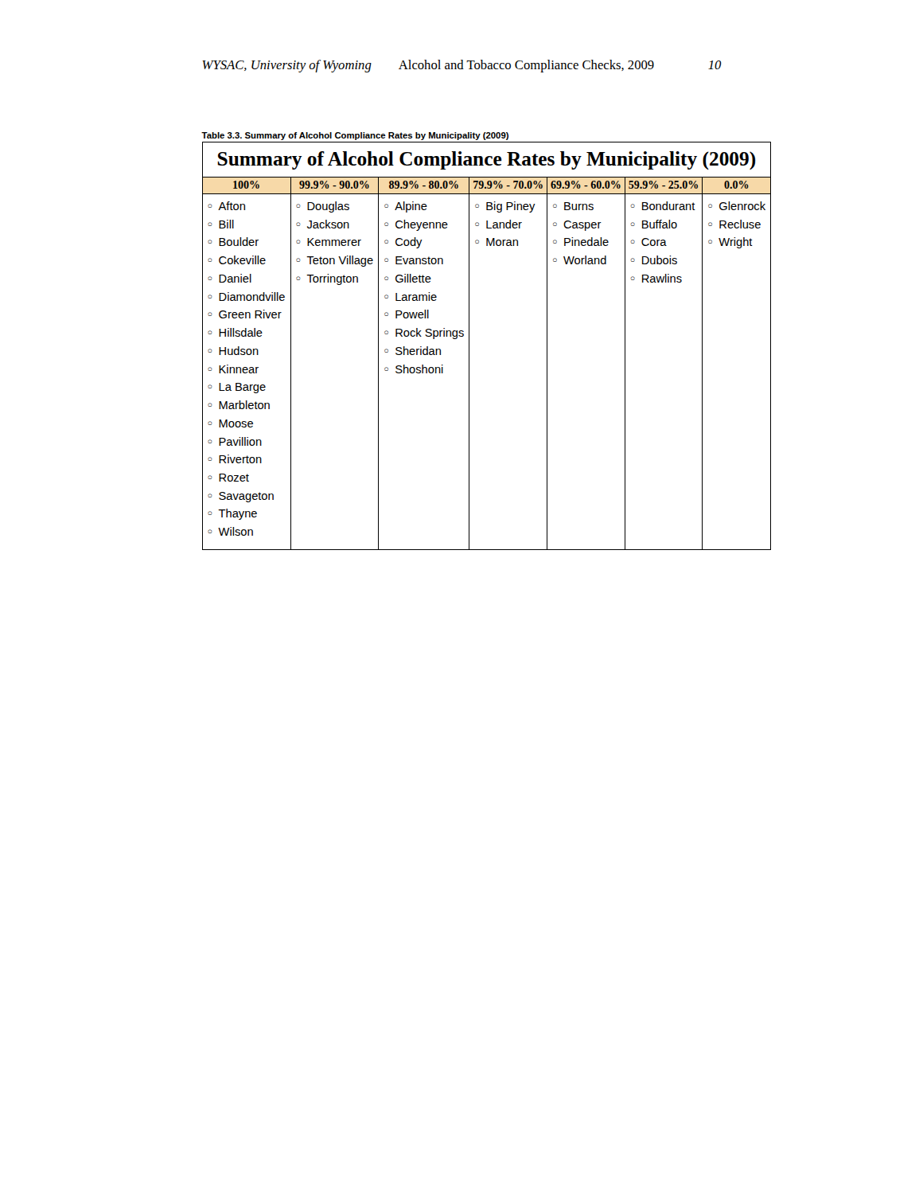WYSAC, University of Wyoming
Alcohol and Tobacco Compliance Checks, 2009
10
Table 3.3. Summary of Alcohol Compliance Rates by Municipality (2009)
Summary of Alcohol Compliance Rates by Municipality (2009)
| 100% | 99.9% - 90.0% | 89.9% - 80.0% | 79.9% - 70.0% | 69.9% - 60.0% | 59.9% - 25.0% | 0.0% |
| --- | --- | --- | --- | --- | --- | --- |
| Afton Bill Boulder Cokeville Daniel Diamondville Green River Hillsdale Hudson Kinnear La Barge Marbleton Moose Pavillion Riverton Rozet Savageton Thayne Wilson | Douglas Jackson Kemmerer Teton Village Torrington | Alpine Cheyenne Cody Evanston Gillette Laramie Powell Rock Springs Sheridan Shoshoni | Big Piney Lander Moran | Burns Casper Pinedale Worland | Bondurant Buffalo Cora Dubois Rawlins | Glenrock Recluse Wright |